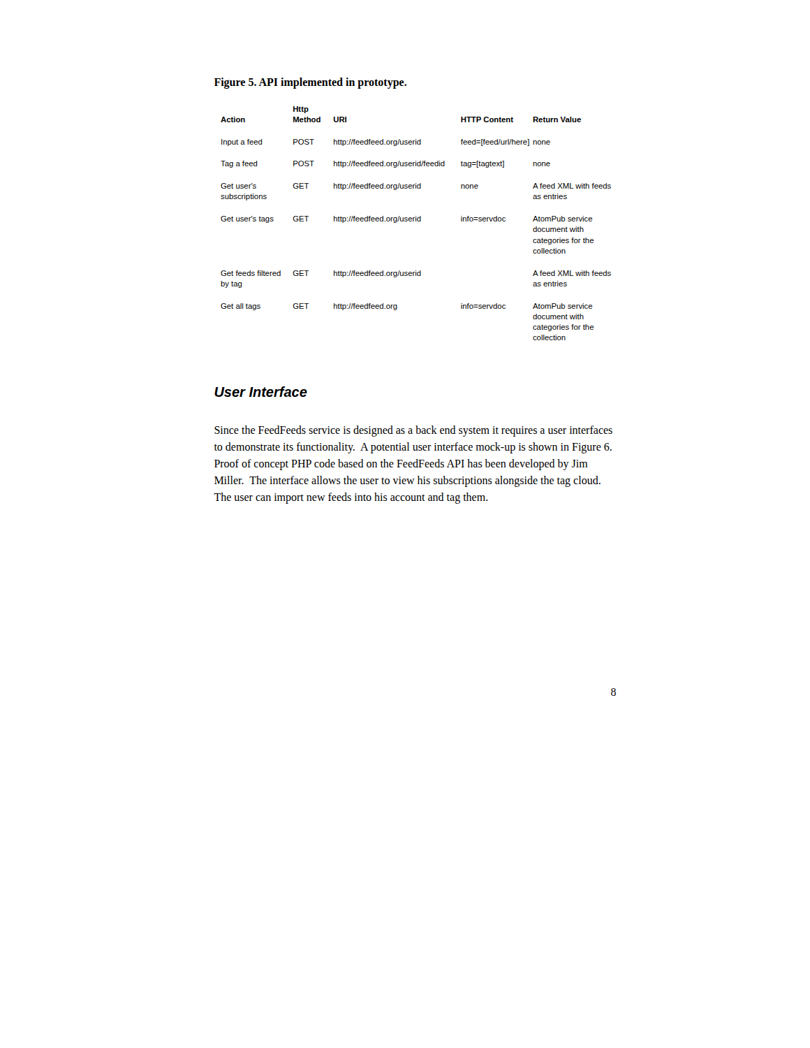Figure 5. API implemented in prototype.
| Action | Http Method | URI | HTTP Content | Return Value |
| --- | --- | --- | --- | --- |
| Input a feed | POST | http://feedfeed.org/userid | feed=[feed/url/here] | none |
| Tag a feed | POST | http://feedfeed.org/userid/feedid | tag=[tagtext] | none |
| Get user's subscriptions | GET | http://feedfeed.org/userid | none | A feed XML with feeds as entries |
| Get user's tags | GET | http://feedfeed.org/userid | info=servdoc | AtomPub service document with categories for the collection |
| Get feeds filtered by tag | GET | http://feedfeed.org/userid | | A feed XML with feeds as entries |
| Get all tags | GET | http://feedfeed.org | info=servdoc | AtomPub service document with categories for the collection |
User Interface
Since the FeedFeeds service is designed as a back end system it requires a user interfaces to demonstrate its functionality. A potential user interface mock-up is shown in Figure 6. Proof of concept PHP code based on the FeedFeeds API has been developed by Jim Miller. The interface allows the user to view his subscriptions alongside the tag cloud. The user can import new feeds into his account and tag them.
8